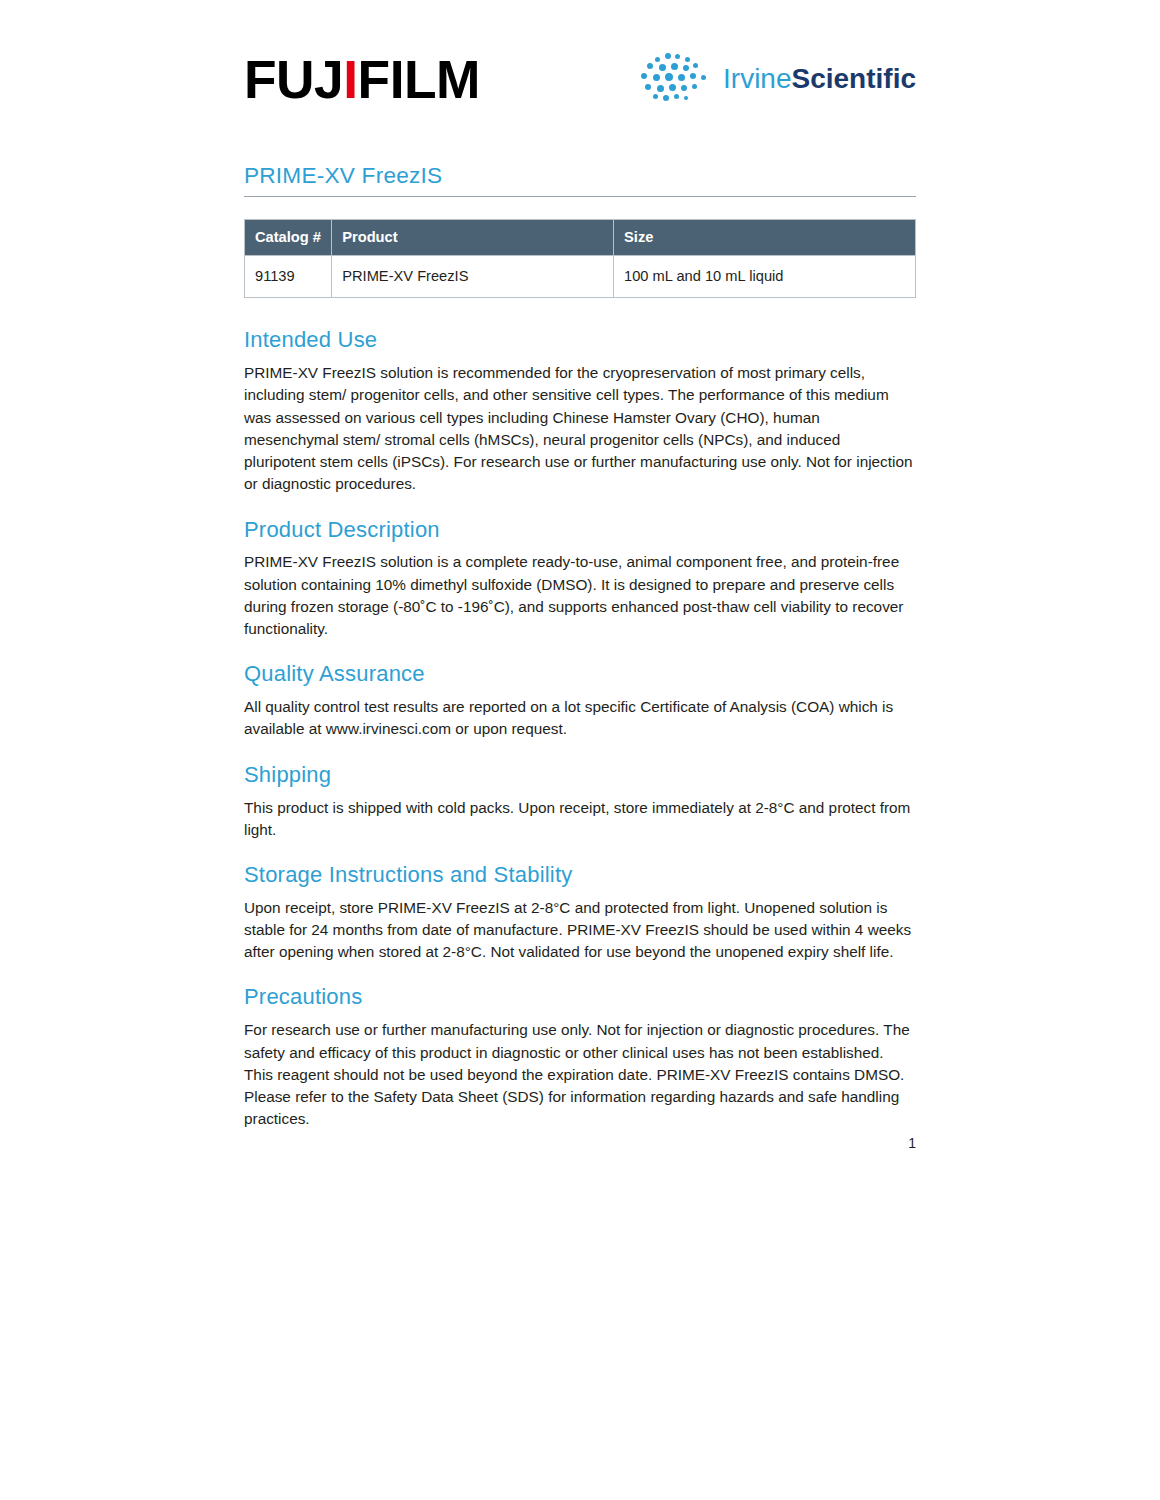FUJIFILM
Irvine Scientific
PRIME-XV FreezIS
| Catalog # | Product | Size |
| --- | --- | --- |
| 91139 | PRIME-XV FreezIS | 100 mL and 10 mL liquid |
Intended Use
PRIME-XV FreezIS solution is recommended for the cryopreservation of most primary cells, including stem/ progenitor cells, and other sensitive cell types. The performance of this medium was assessed on various cell types including Chinese Hamster Ovary (CHO), human mesenchymal stem/ stromal cells (hMSCs), neural progenitor cells (NPCs), and induced pluripotent stem cells (iPSCs). For research use or further manufacturing use only. Not for injection or diagnostic procedures.
Product Description
PRIME-XV FreezIS solution is a complete ready-to-use, animal component free, and protein-free solution containing 10% dimethyl sulfoxide (DMSO). It is designed to prepare and preserve cells during frozen storage (-80˚C to -196˚C), and supports enhanced post-thaw cell viability to recover functionality.
Quality Assurance
All quality control test results are reported on a lot specific Certificate of Analysis (COA) which is available at www.irvinesci.com or upon request.
Shipping
This product is shipped with cold packs. Upon receipt, store immediately at 2-8°C and protect from light.
Storage Instructions and Stability
Upon receipt, store PRIME-XV FreezIS at 2-8°C and protected from light. Unopened solution is stable for 24 months from date of manufacture. PRIME-XV FreezIS should be used within 4 weeks after opening when stored at 2-8°C. Not validated for use beyond the unopened expiry shelf life.
Precautions
For research use or further manufacturing use only. Not for injection or diagnostic procedures. The safety and efficacy of this product in diagnostic or other clinical uses has not been established. This reagent should not be used beyond the expiration date. PRIME-XV FreezIS contains DMSO. Please refer to the Safety Data Sheet (SDS) for information regarding hazards and safe handling practices.
1